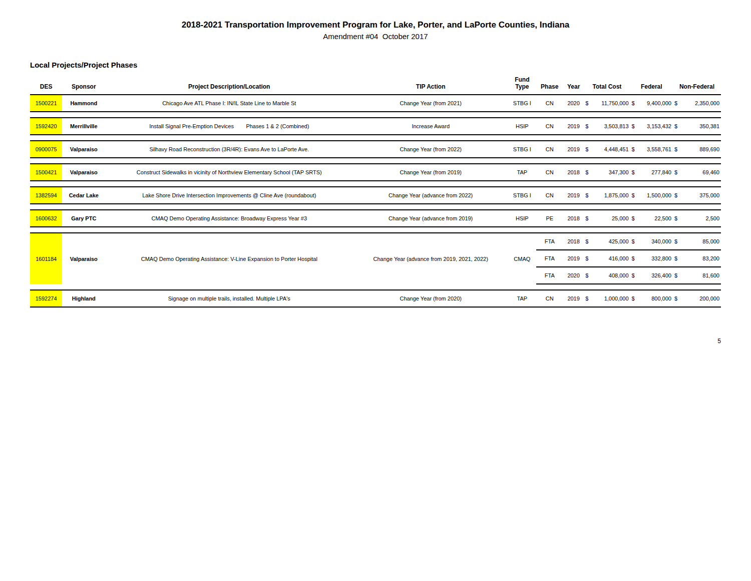2018-2021 Transportation Improvement Program for Lake, Porter, and LaPorte Counties, Indiana
Amendment #04 October 2017
Local Projects/Project Phases
| DES | Sponsor | Project Description/Location | TIP Action | Fund Type | Phase | Year | Total Cost | Federal | Non-Federal |
| --- | --- | --- | --- | --- | --- | --- | --- | --- | --- |
| 1500221 | Hammond | Chicago Ave ATL Phase I: IN/IL State Line to Marble St | Change Year (from 2021) | STBG I | CN | 2020 | $ | 11,750,000 | $ | 9,400,000 | $ | 2,350,000 |
| 1592420 | Merrillville | Install Signal Pre-Emption Devices Phases 1 & 2 (Combined) | Increase Award | HSIP | CN | 2019 | $ | 3,503,813 | $ | 3,153,432 | $ | 350,381 |
| 0900075 | Valparaiso | Silhavy Road Reconstruction (3R/4R): Evans Ave to LaPorte Ave. | Change Year (from 2022) | STBG I | CN | 2019 | $ | 4,448,451 | $ | 3,558,761 | $ | 889,690 |
| 1500421 | Valparaiso | Construct Sidewalks in vicinity of Northview Elementary School (TAP SRTS) | Change Year (from 2019) | TAP | CN | 2018 | $ | 347,300 | $ | 277,840 | $ | 69,460 |
| 1382594 | Cedar Lake | Lake Shore Drive Intersection Improvements @ Cline Ave (roundabout) | Change Year (advance from 2022) | STBG I | CN | 2019 | $ | 1,875,000 | $ | 1,500,000 | $ | 375,000 |
| 1600632 | Gary PTC | CMAQ Demo Operating Assistance: Broadway Express Year #3 | Change Year (advance from 2019) | HSIP | PE | 2018 | $ | 25,000 | $ | 22,500 | $ | 2,500 |
| 1601184 | Valparaiso | CMAQ Demo Operating Assistance: V-Line Expansion to Porter Hospital | Change Year (advance from 2019, 2021, 2022) | CMAQ | FTA | 2018 | $ | 425,000 | $ | 340,000 | $ | 85,000 |
| FTA | 2019 | $ | 416,000 | $ | 332,800 | $ | 83,200 |
| FTA | 2020 | $ | 408,000 | $ | 326,400 | $ | 81,600 |
| 1592274 | Highland | Signage on multiple trails, installed. Multiple LPA's | Change Year (from 2020) | TAP | CN | 2019 | $ | 1,000,000 | $ | 800,000 | $ | 200,000 |
5